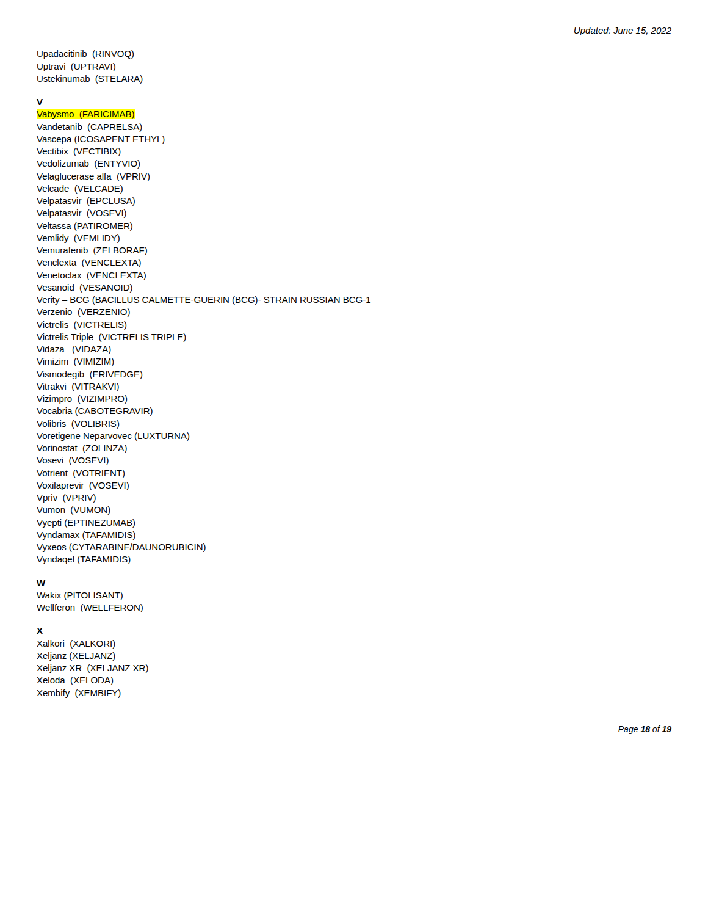Updated: June 15, 2022
Upadacitinib (RINVOQ)
Uptravi (UPTRAVI)
Ustekinumab (STELARA)
V
Vabysmo (FARICIMAB)
Vandetanib (CAPRELSA)
Vascepa (ICOSAPENT ETHYL)
Vectibix (VECTIBIX)
Vedolizumab (ENTYVIO)
Velaglucerase alfa (VPRIV)
Velcade (VELCADE)
Velpatasvir (EPCLUSA)
Velpatasvir (VOSEVI)
Veltassa (PATIROMER)
Vemlidy (VEMLIDY)
Vemurafenib (ZELBORAF)
Venclexta (VENCLEXTA)
Venetoclax (VENCLEXTA)
Vesanoid (VESANOID)
Verity – BCG (BACILLUS CALMETTE-GUERIN (BCG)- STRAIN RUSSIAN BCG-1
Verzenio (VERZENIO)
Victrelis (VICTRELIS)
Victrelis Triple (VICTRELIS TRIPLE)
Vidaza (VIDAZA)
Vimizim (VIMIZIM)
Vismodegib (ERIVEDGE)
Vitrakvi (VITRAKVI)
Vizimpro (VIZIMPRO)
Vocabria (CABOTEGRAVIR)
Volibris (VOLIBRIS)
Voretigene Neparvovec (LUXTURNA)
Vorinostat (ZOLINZA)
Vosevi (VOSEVI)
Votrient (VOTRIENT)
Voxilaprevir (VOSEVI)
Vpriv (VPRIV)
Vumon (VUMON)
Vyepti (EPTINEZUMAB)
Vyndamax (TAFAMIDIS)
Vyxeos (CYTARABINE/DAUNORUBICIN)
Vyndaqel (TAFAMIDIS)
W
Wakix (PITOLISANT)
Wellferon (WELLFERON)
X
Xalkori (XALKORI)
Xeljanz (XELJANZ)
Xeljanz XR (XELJANZ XR)
Xeloda (XELODA)
Xembify (XEMBIFY)
Page 18 of 19